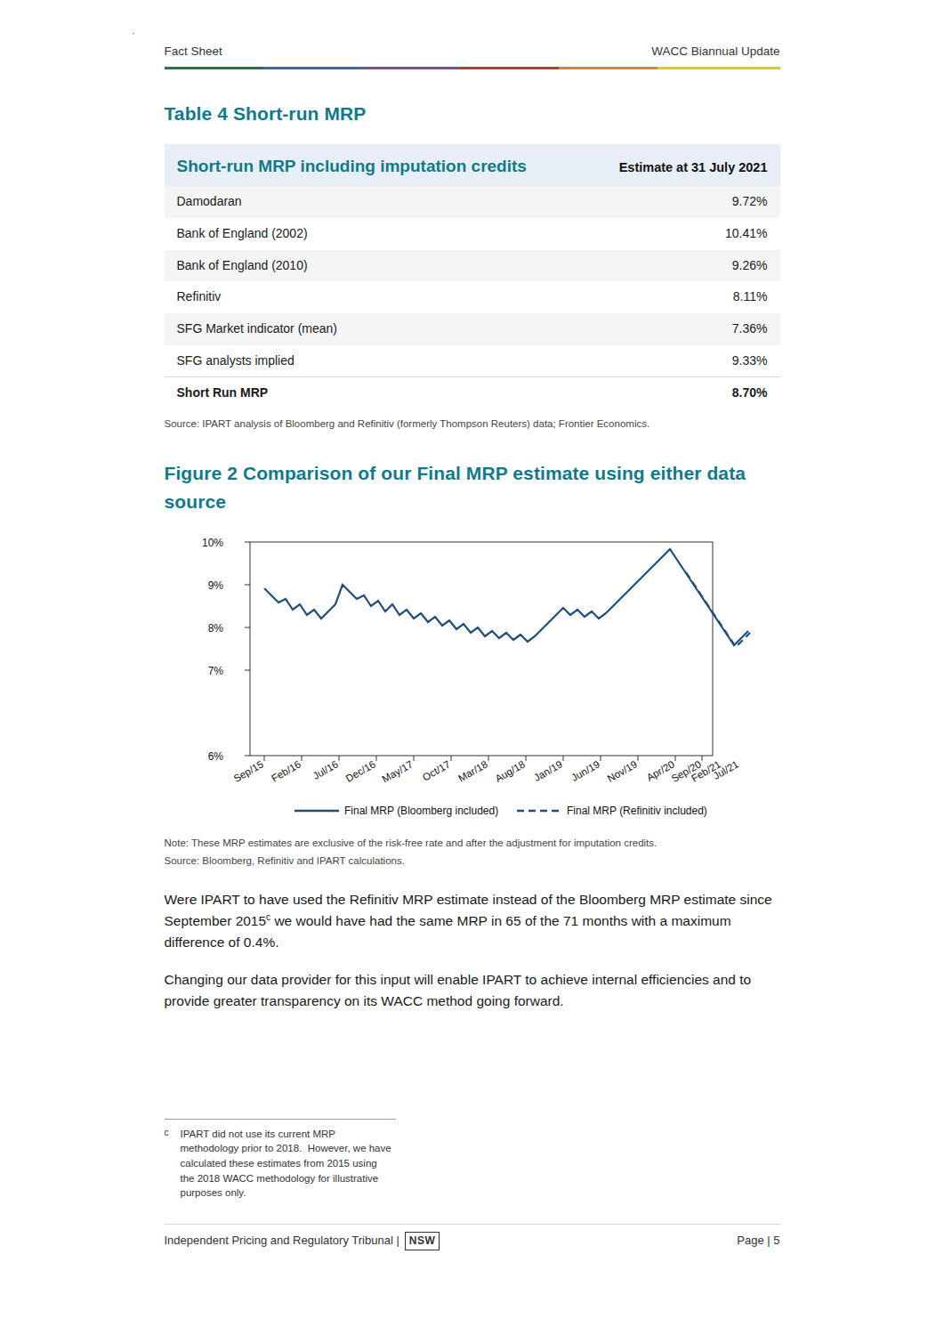.
Fact Sheet
WACC Biannual Update
Table 4 Short-run MRP
| Short-run MRP including imputation credits | Estimate at 31 July 2021 |
| --- | --- |
| Damodaran | 9.72% |
| Bank of England (2002) | 10.41% |
| Bank of England (2010) | 9.26% |
| Refinitiv | 8.11% |
| SFG Market indicator (mean) | 7.36% |
| SFG analysts implied | 9.33% |
| Short Run MRP | 8.70% |
Source: IPART analysis of Bloomberg and Refinitiv (formerly Thompson Reuters) data; Frontier Economics.
Figure 2 Comparison of our Final MRP estimate using either data source
10% 9% 8% 7% 6% Sep/15 Feb/16 Jul/16 Dec/16 May/17 Oct/17 Mar/18 Aug/18 Jan/19 Jun/19 Nov/19 Apr/20 Sep/20 Feb/21 Jul/21 Final MRP (Bloomberg included) Final MRP (Refinitiv included)
Note: These MRP estimates are exclusive of the risk-free rate and after the adjustment for imputation credits.
Source: Bloomberg, Refinitiv and IPART calculations.
Were IPART to have used the Refinitiv MRP estimate instead of the Bloomberg MRP estimate since September 2015c we would have had the same MRP in 65 of the 71 months with a maximum difference of 0.4%.
Changing our data provider for this input will enable IPART to achieve internal efficiencies and to provide greater transparency on its WACC method going forward.
cIPART did not use its current MRP methodology prior to 2018. However, we have calculated these estimates from 2015 using the 2018 WACC methodology for illustrative purposes only.
Independent Pricing and Regulatory Tribunal | NSW
Page | 5